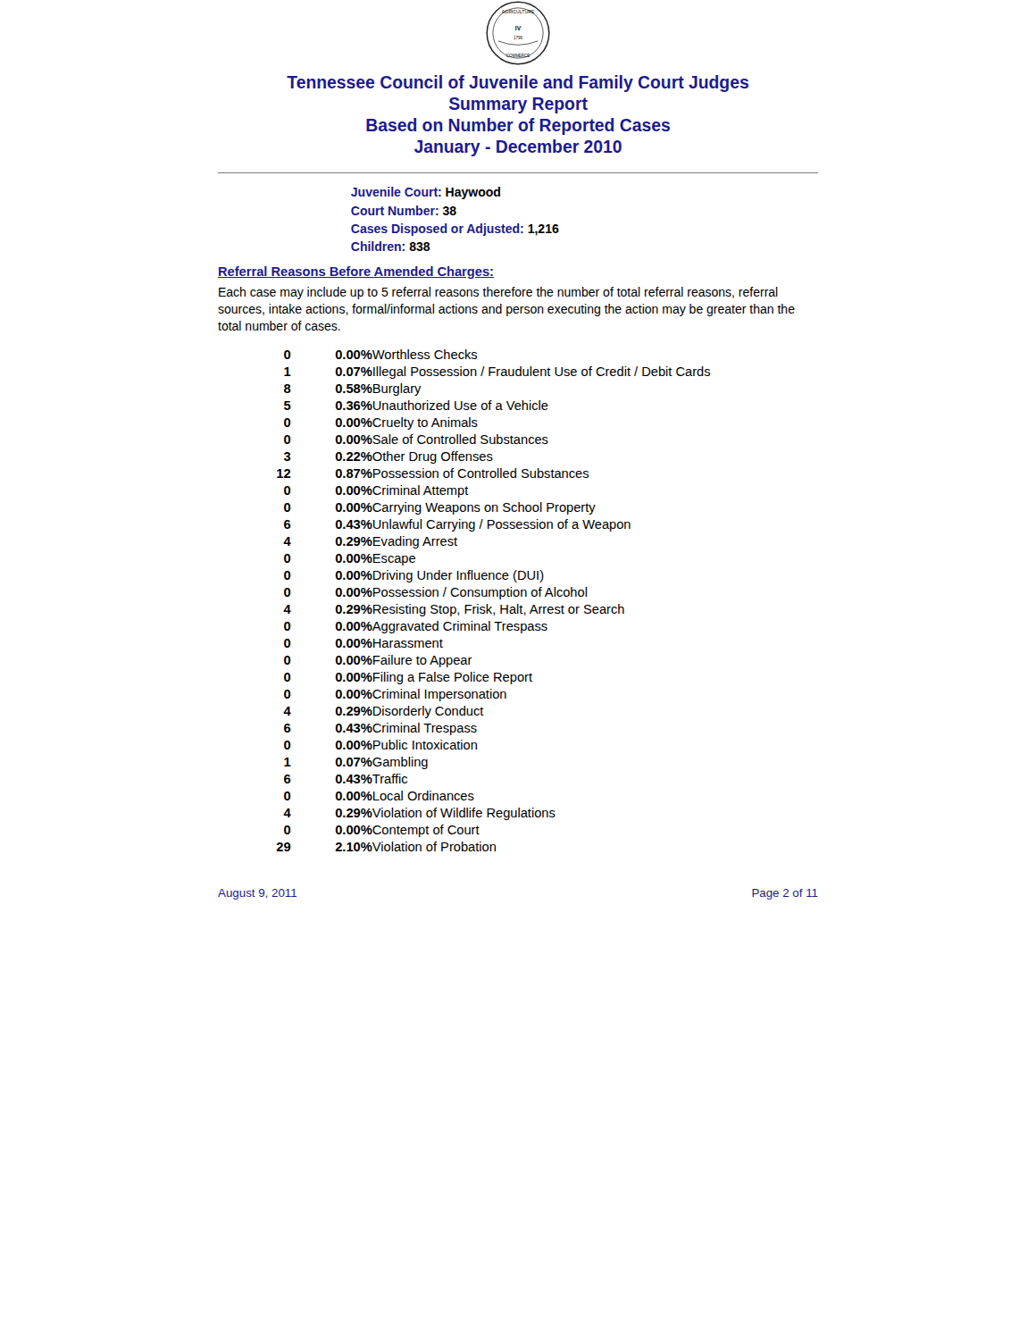Tennessee Council of Juvenile and Family Court Judges
Summary Report
Based on Number of Reported Cases
January - December 2010
Juvenile Court: Haywood
Court Number: 38
Cases Disposed or Adjusted: 1,216
Children: 838
Referral Reasons Before Amended Charges:
Each case may include up to 5 referral reasons therefore the number of total referral reasons, referral sources, intake actions, formal/informal actions and person executing the action may be greater than the total number of cases.
| 0 | 0.00% | Worthless Checks |
| 1 | 0.07% | Illegal Possession / Fraudulent Use of Credit / Debit Cards |
| 8 | 0.58% | Burglary |
| 5 | 0.36% | Unauthorized Use of a Vehicle |
| 0 | 0.00% | Cruelty to Animals |
| 0 | 0.00% | Sale of Controlled Substances |
| 3 | 0.22% | Other Drug Offenses |
| 12 | 0.87% | Possession of Controlled Substances |
| 0 | 0.00% | Criminal Attempt |
| 0 | 0.00% | Carrying Weapons on School Property |
| 6 | 0.43% | Unlawful Carrying / Possession of a Weapon |
| 4 | 0.29% | Evading Arrest |
| 0 | 0.00% | Escape |
| 0 | 0.00% | Driving Under Influence (DUI) |
| 0 | 0.00% | Possession / Consumption of Alcohol |
| 4 | 0.29% | Resisting Stop, Frisk, Halt, Arrest or Search |
| 0 | 0.00% | Aggravated Criminal Trespass |
| 0 | 0.00% | Harassment |
| 0 | 0.00% | Failure to Appear |
| 0 | 0.00% | Filing a False Police Report |
| 0 | 0.00% | Criminal Impersonation |
| 4 | 0.29% | Disorderly Conduct |
| 6 | 0.43% | Criminal Trespass |
| 0 | 0.00% | Public Intoxication |
| 1 | 0.07% | Gambling |
| 6 | 0.43% | Traffic |
| 0 | 0.00% | Local Ordinances |
| 4 | 0.29% | Violation of Wildlife Regulations |
| 0 | 0.00% | Contempt of Court |
| 29 | 2.10% | Violation of Probation |
August 9, 2011
Page 2 of 11